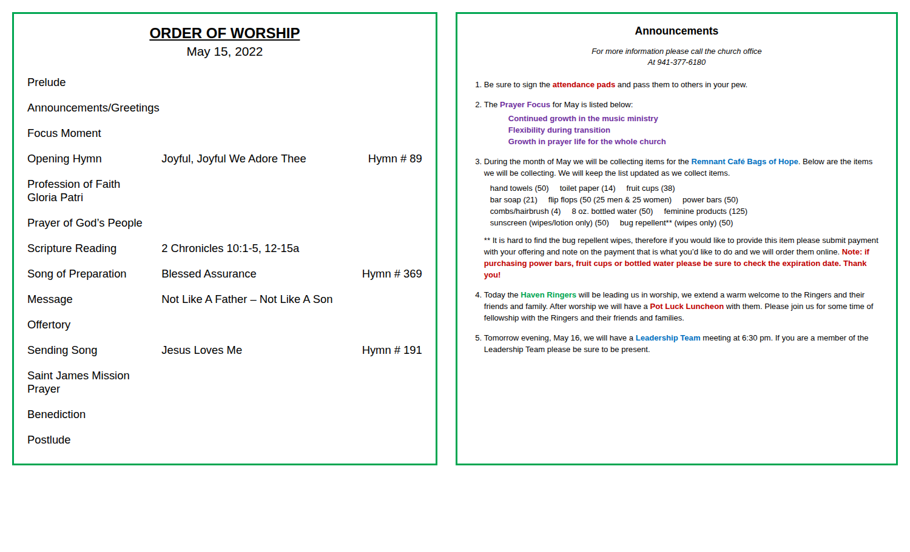ORDER OF WORSHIP
May 15, 2022
| Prelude | | |
| Announcements/Greetings | | |
| Focus Moment | | |
| Opening Hymn | Joyful, Joyful We Adore Thee | Hymn # 89 |
| Profession of Faith Gloria Patri | | |
| Prayer of God’s People | | |
| Scripture Reading | 2 Chronicles 10:1-5, 12-15a | |
| Song of Preparation | Blessed Assurance | Hymn # 369 |
| Message | Not Like A Father – Not Like A Son | |
| Offertory | | |
| Sending Song | Jesus Loves Me | Hymn # 191 |
| Saint James Mission Prayer | | |
| Benediction | | |
| Postlude | | |
Announcements
For more information please call the church office
At 941-377-6180
Be sure to sign the attendance pads and pass them to others in your pew.
The Prayer Focus for May is listed below:
Continued growth in the music ministry
Flexibility during transition
Growth in prayer life for the whole church
During the month of May we will be collecting items for the Remnant Café Bags of Hope. Below are the items we will be collecting. We will keep the list updated as we collect items.
hand towels (50) toilet paper (14) fruit cups (38)
bar soap (21) flip flops (50 (25 men & 25 women) power bars (50)
combs/hairbrush (4) 8 oz. bottled water (50) feminine products (125)
sunscreen (wipes/lotion only) (50) bug repellent** (wipes only) (50)
** It is hard to find the bug repellent wipes, therefore if you would like to provide this item please submit payment with your offering and note on the payment that is what you’d like to do and we will order them online. Note: if purchasing power bars, fruit cups or bottled water please be sure to check the expiration date. Thank you!
Today the Haven Ringers will be leading us in worship, we extend a warm welcome to the Ringers and their friends and family. After worship we will have a Pot Luck Luncheon with them. Please join us for some time of fellowship with the Ringers and their friends and families.
Tomorrow evening, May 16, we will have a Leadership Team meeting at 6:30 pm. If you are a member of the Leadership Team please be sure to be present.